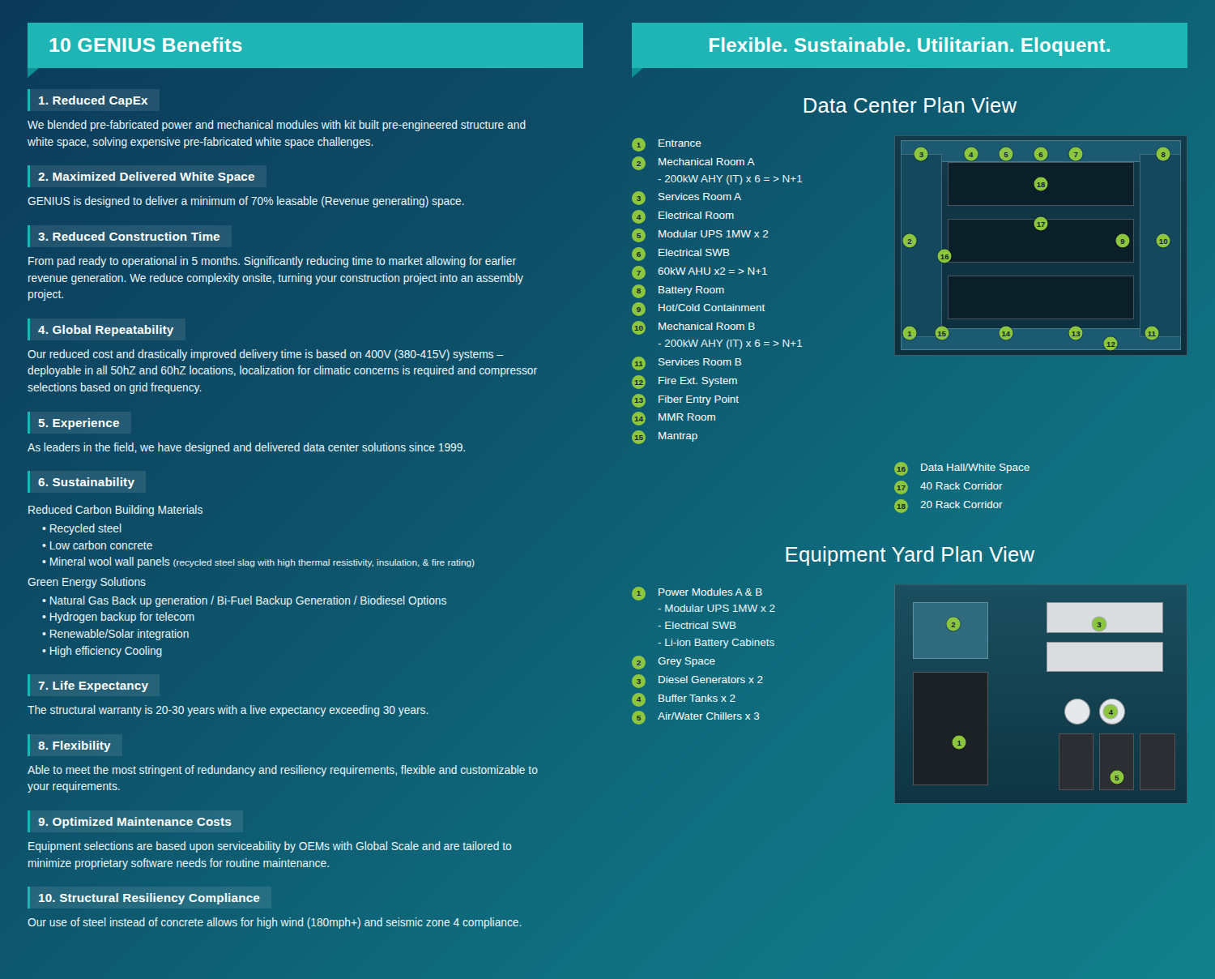10 GENIUS Benefits
1. Reduced CapEx
We blended pre-fabricated power and mechanical modules with kit built pre-engineered structure and white space, solving expensive pre-fabricated white space challenges.
2. Maximized Delivered White Space
GENIUS is designed to deliver a minimum of 70% leasable (Revenue generating) space.
3. Reduced Construction Time
From pad ready to operational in 5 months. Significantly reducing time to market allowing for earlier revenue generation. We reduce complexity onsite, turning your construction project into an assembly project.
4. Global Repeatability
Our reduced cost and drastically improved delivery time is based on 400V (380-415V) systems – deployable in all 50hZ and 60hZ locations, localization for climatic concerns is required and compressor selections based on grid frequency.
5. Experience
As leaders in the field, we have designed and delivered data center solutions since 1999.
6. Sustainability
Reduced Carbon Building Materials
Recycled steel
Low carbon concrete
Mineral wool wall panels (recycled steel slag with high thermal resistivity, insulation, & fire rating)
Green Energy Solutions
Natural Gas Back up generation / Bi-Fuel Backup Generation / Biodiesel Options
Hydrogen backup for telecom
Renewable/Solar integration
High efficiency Cooling
7. Life Expectancy
The structural warranty is 20-30 years with a live expectancy exceeding 30 years.
8. Flexibility
Able to meet the most stringent of redundancy and resiliency requirements, flexible and customizable to your requirements.
9. Optimized Maintenance Costs
Equipment selections are based upon serviceability by OEMs with Global Scale and are tailored to minimize proprietary software needs for routine maintenance.
10. Structural Resiliency Compliance
Our use of steel instead of concrete allows for high wind (180mph+) and seismic zone 4 compliance.
Flexible. Sustainable. Utilitarian. Eloquent.
Data Center Plan View
1 Entrance
2 Mechanical Room A- 200kW AHY (IT) x 6 = > N+1
3 Services Room A
4 Electrical Room
5 Modular UPS 1MW x 2
6 Electrical SWB
760kW AHU x2 = > N+1
8 Battery Room
9 Hot/Cold Containment
10 Mechanical Room B- 200kW AHY (IT) x 6 = > N+1
11 Services Room B
12 Fire Ext. System
13 Fiber Entry Point
14 MMR Room
15 Mantrap
3 4 5 6 7 8 2 16 9 10 18 17 1 15 14 13 12 11
16 Data Hall/White Space
1740 Rack Corridor
1820 Rack Corridor
Equipment Yard Plan View
1 Power Modules A & B - Modular UPS 1MW x 2 - Electrical SWB - Li-ion Battery Cabinets
2 Grey Space
3 Diesel Generators x 2
4 Buffer Tanks x 2
5 Air/Water Chillers x 3
2 3 1 4 5